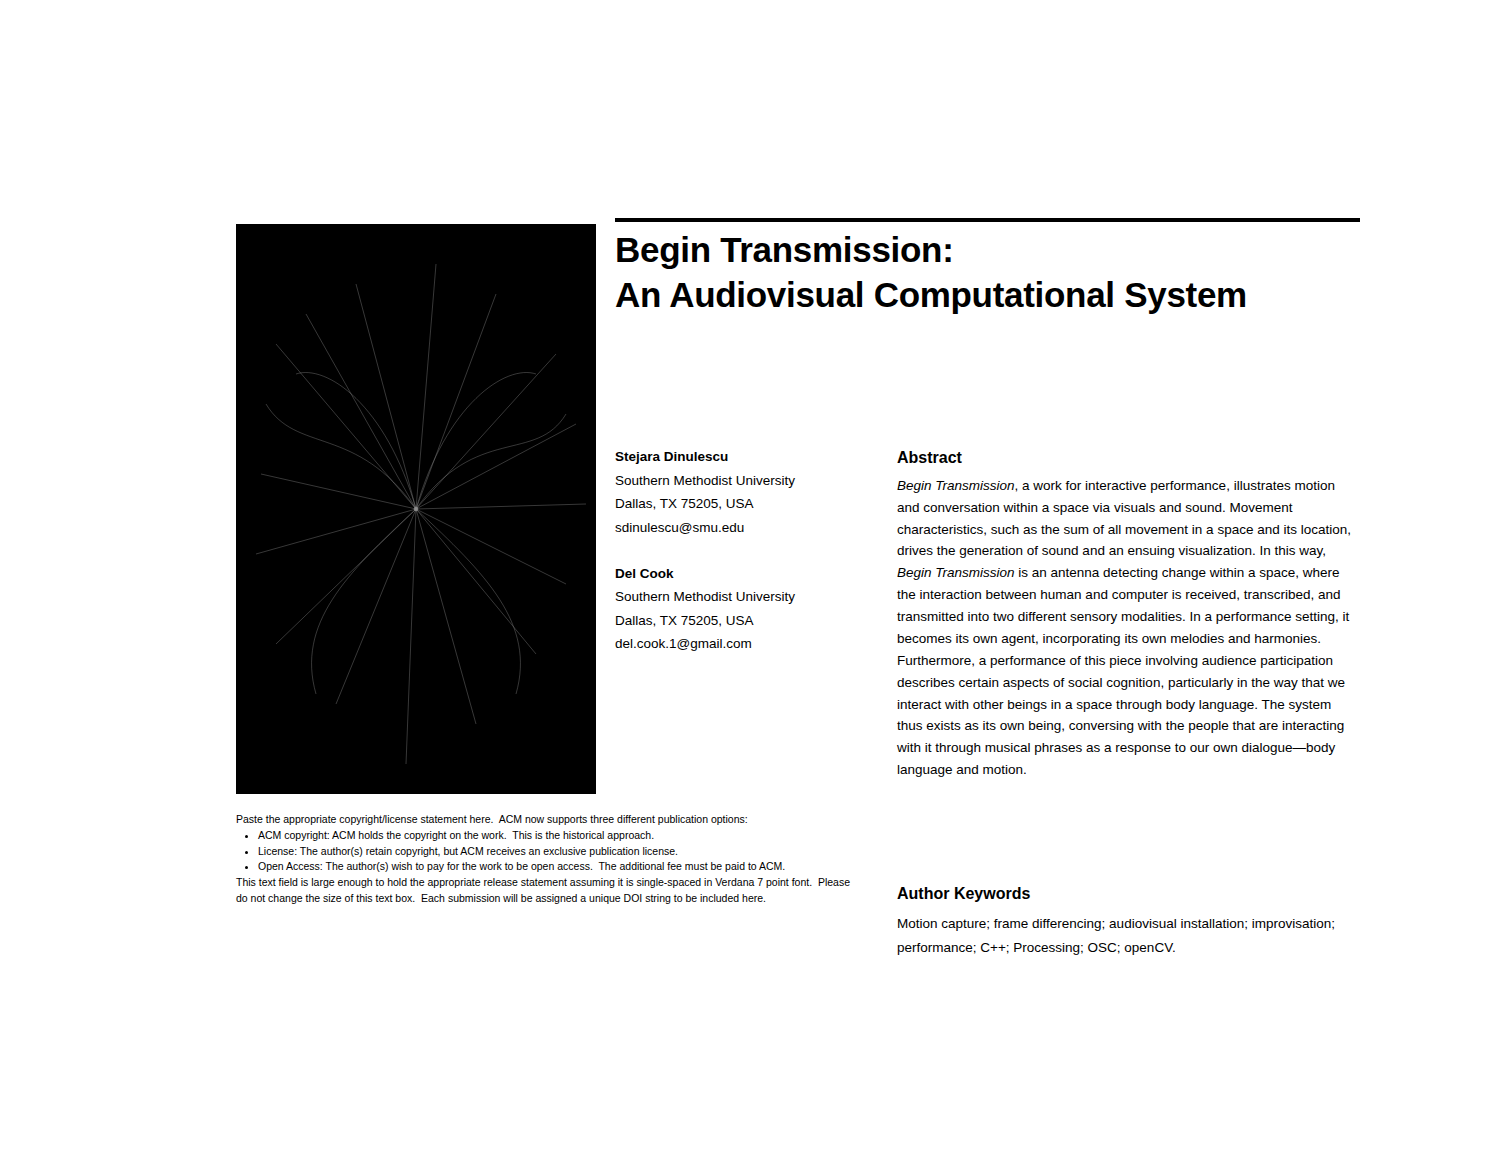Begin Transmission:
An Audiovisual Computational System
Paste the appropriate copyright/license statement here. ACM now supports three different publication options:
ACM copyright: ACM holds the copyright on the work. This is the historical approach.
License: The author(s) retain copyright, but ACM receives an exclusive publication license.
Open Access: The author(s) wish to pay for the work to be open access. The additional fee must be paid to ACM.
This text field is large enough to hold the appropriate release statement assuming it is single-spaced in Verdana 7 point font. Please do not change the size of this text box. Each submission will be assigned a unique DOI string to be included here.
Stejara Dinulescu
Southern Methodist University
Dallas, TX 75205, USA
sdinulescu@smu.edu
Del Cook
Southern Methodist University
Dallas, TX 75205, USA
del.cook.1@gmail.com
Abstract
Begin Transmission, a work for interactive performance, illustrates motion and conversation within a space via visuals and sound. Movement characteristics, such as the sum of all movement in a space and its location, drives the generation of sound and an ensuing visualization. In this way, Begin Transmission is an antenna detecting change within a space, where the interaction between human and computer is received, transcribed, and transmitted into two different sensory modalities. In a performance setting, it becomes its own agent, incorporating its own melodies and harmonies. Furthermore, a performance of this piece involving audience participation describes certain aspects of social cognition, particularly in the way that we interact with other beings in a space through body language. The system thus exists as its own being, conversing with the people that are interacting with it through musical phrases as a response to our own dialogue—body language and motion.
Author Keywords
Motion capture; frame differencing; audiovisual installation; improvisation; performance; C++; Processing; OSC; openCV.